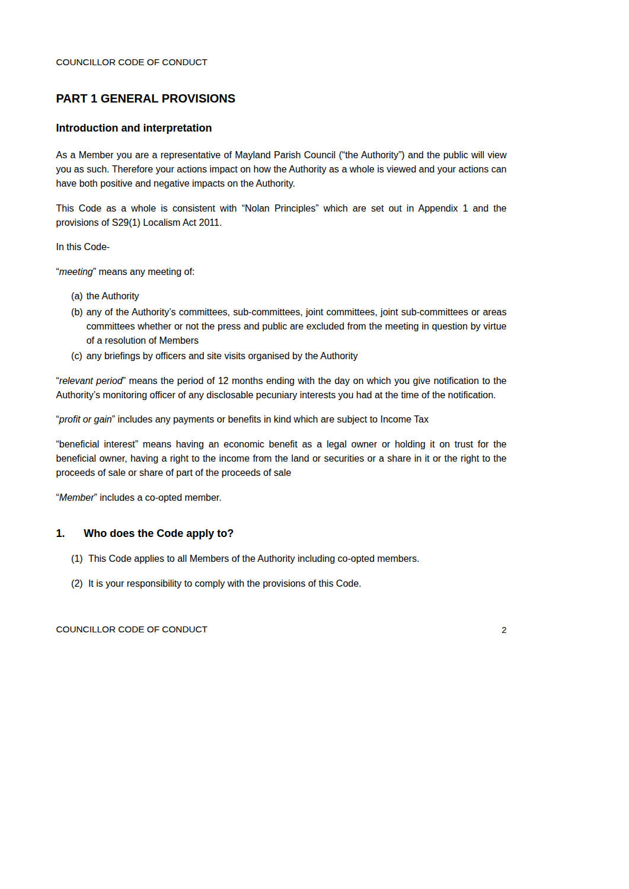COUNCILLOR CODE OF CONDUCT
PART 1 GENERAL PROVISIONS
Introduction and interpretation
As a Member you are a representative of Mayland Parish Council (“the Authority”) and the public will view you as such. Therefore your actions impact on how the Authority as a whole is viewed and your actions can have both positive and negative impacts on the Authority.
This Code as a whole is consistent with “Nolan Principles” which are set out in Appendix 1 and the provisions of S29(1) Localism Act 2011.
In this Code-
“meeting” means any meeting of:
(a) the Authority
(b) any of the Authority’s committees, sub-committees, joint committees, joint sub-committees or areas committees whether or not the press and public are excluded from the meeting in question by virtue of a resolution of Members
(c) any briefings by officers and site visits organised by the Authority
“relevant period” means the period of 12 months ending with the day on which you give notification to the Authority’s monitoring officer of any disclosable pecuniary interests you had at the time of the notification.
“profit or gain” includes any payments or benefits in kind which are subject to Income Tax
“beneficial interest” means having an economic benefit as a legal owner or holding it on trust for the beneficial owner, having a right to the income from the land or securities or a share in it or the right to the proceeds of sale or share of part of the proceeds of sale
“Member” includes a co-opted member.
1. Who does the Code apply to?
(1) This Code applies to all Members of the Authority including co-opted members.
(2) It is your responsibility to comply with the provisions of this Code.
COUNCILLOR CODE OF CONDUCT
2